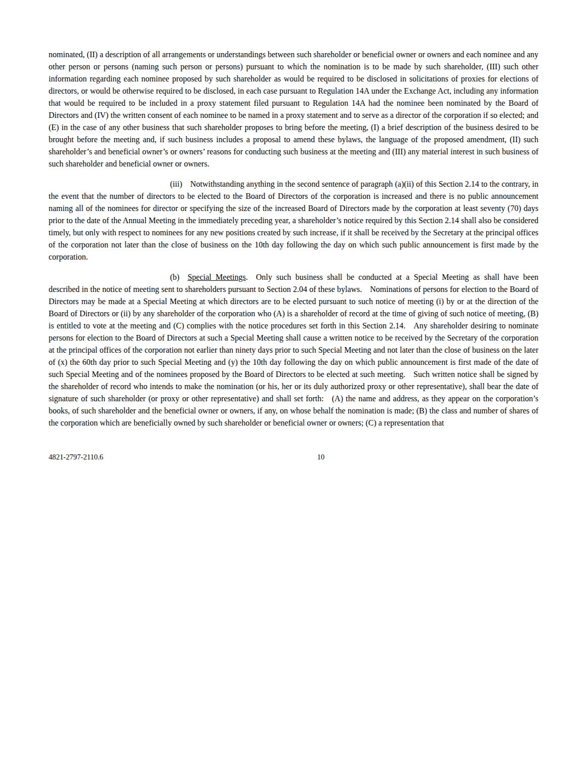nominated, (II) a description of all arrangements or understandings between such shareholder or beneficial owner or owners and each nominee and any other person or persons (naming such person or persons) pursuant to which the nomination is to be made by such shareholder, (III) such other information regarding each nominee proposed by such shareholder as would be required to be disclosed in solicitations of proxies for elections of directors, or would be otherwise required to be disclosed, in each case pursuant to Regulation 14A under the Exchange Act, including any information that would be required to be included in a proxy statement filed pursuant to Regulation 14A had the nominee been nominated by the Board of Directors and (IV) the written consent of each nominee to be named in a proxy statement and to serve as a director of the corporation if so elected; and (E) in the case of any other business that such shareholder proposes to bring before the meeting, (I) a brief description of the business desired to be brought before the meeting and, if such business includes a proposal to amend these bylaws, the language of the proposed amendment, (II) such shareholder’s and beneficial owner’s or owners’ reasons for conducting such business at the meeting and (III) any material interest in such business of such shareholder and beneficial owner or owners.
(iii) Notwithstanding anything in the second sentence of paragraph (a)(ii) of this Section 2.14 to the contrary, in the event that the number of directors to be elected to the Board of Directors of the corporation is increased and there is no public announcement naming all of the nominees for director or specifying the size of the increased Board of Directors made by the corporation at least seventy (70) days prior to the date of the Annual Meeting in the immediately preceding year, a shareholder’s notice required by this Section 2.14 shall also be considered timely, but only with respect to nominees for any new positions created by such increase, if it shall be received by the Secretary at the principal offices of the corporation not later than the close of business on the 10th day following the day on which such public announcement is first made by the corporation.
(b) Special Meetings. Only such business shall be conducted at a Special Meeting as shall have been described in the notice of meeting sent to shareholders pursuant to Section 2.04 of these bylaws. Nominations of persons for election to the Board of Directors may be made at a Special Meeting at which directors are to be elected pursuant to such notice of meeting (i) by or at the direction of the Board of Directors or (ii) by any shareholder of the corporation who (A) is a shareholder of record at the time of giving of such notice of meeting, (B) is entitled to vote at the meeting and (C) complies with the notice procedures set forth in this Section 2.14. Any shareholder desiring to nominate persons for election to the Board of Directors at such a Special Meeting shall cause a written notice to be received by the Secretary of the corporation at the principal offices of the corporation not earlier than ninety days prior to such Special Meeting and not later than the close of business on the later of (x) the 60th day prior to such Special Meeting and (y) the 10th day following the day on which public announcement is first made of the date of such Special Meeting and of the nominees proposed by the Board of Directors to be elected at such meeting. Such written notice shall be signed by the shareholder of record who intends to make the nomination (or his, her or its duly authorized proxy or other representative), shall bear the date of signature of such shareholder (or proxy or other representative) and shall set forth: (A) the name and address, as they appear on the corporation’s books, of such shareholder and the beneficial owner or owners, if any, on whose behalf the nomination is made; (B) the class and number of shares of the corporation which are beneficially owned by such shareholder or beneficial owner or owners; (C) a representation that
4821-2797-2110.6 10